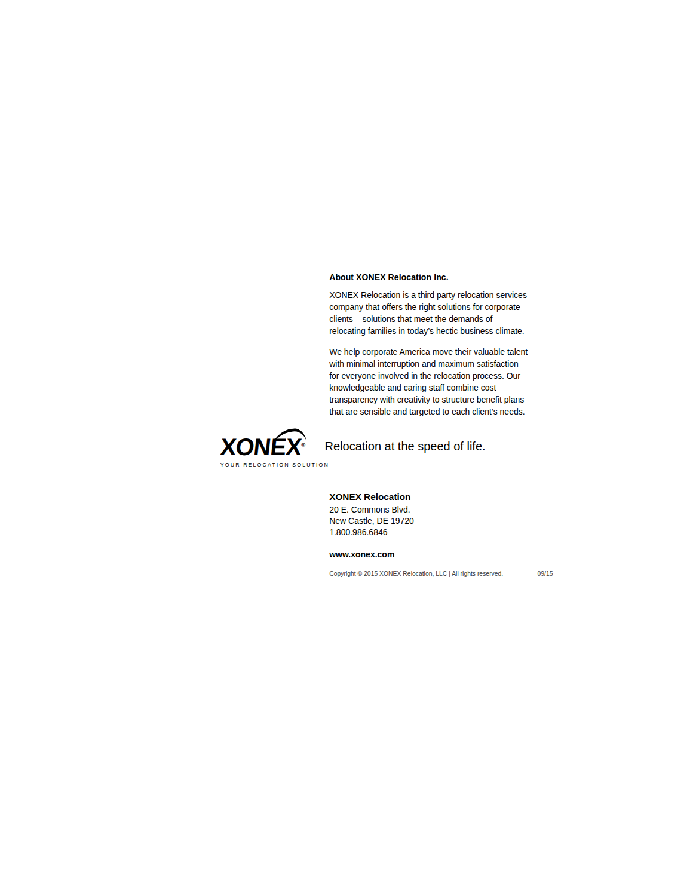About XONEX Relocation Inc.
XONEX Relocation is a third party relocation services company that offers the right solutions for corporate clients – solutions that meet the demands of relocating families in today’s hectic business climate.
We help corporate America move their valuable talent with minimal interruption and maximum satisfaction for everyone involved in the relocation process. Our knowledgeable and caring staff combine cost transparency with creativity to structure benefit plans that are sensible and targeted to each client’s needs.
XONEX®
YOUR RELOCATION SOLUTION
Relocation at the speed of life.
XONEX Relocation
20 E. Commons Blvd.
New Castle, DE 19720
1.800.986.6846
www.xonex.com
Copyright © 2015 XONEX Relocation, LLC | All rights reserved. 09/15